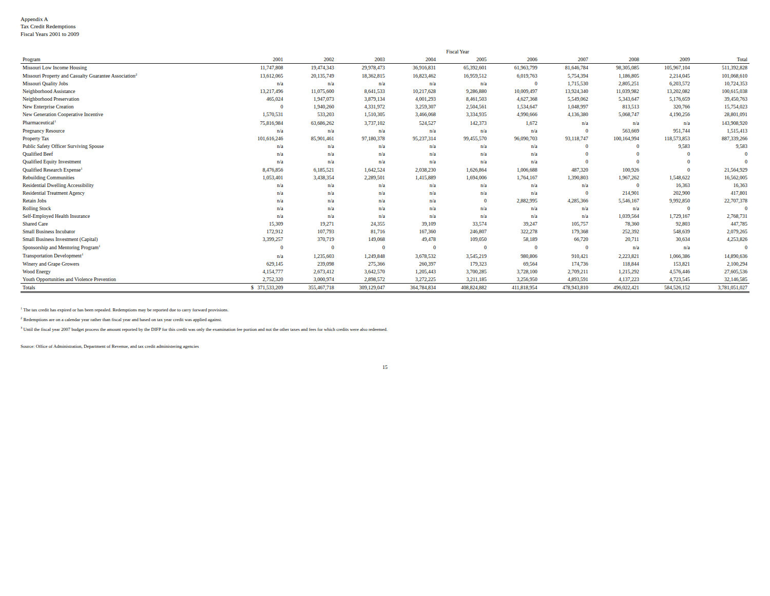Appendix A
Tax Credit Redemptions
Fiscal Years 2001 to 2009
| | Fiscal Year | |
| --- | --- | --- |
| Program | 2001 | 2002 | 2003 | 2004 | 2005 | 2006 | 2007 | 2008 | 2009 | Total |
| Missouri Low Income Housing | 11,747,808 | 19,474,343 | 29,978,473 | 36,916,831 | 65,392,601 | 61,963,799 | 81,646,784 | 98,305,085 | 105,967,104 | 511,392,828 |
| Missouri Property and Casualty Guarantee Association 2 | 13,612,065 | 20,135,749 | 18,362,815 | 16,823,462 | 16,959,512 | 6,019,763 | 5,754,394 | 1,186,805 | 2,214,045 | 101,068,610 |
| Missouri Quality Jobs | n/a | n/a | n/a | n/a | n/a | 0 | 1,715,530 | 2,805,251 | 6,203,572 | 10,724,353 |
| Neighborhood Assistance | 13,217,496 | 11,075,600 | 8,641,533 | 10,217,628 | 9,286,880 | 10,009,497 | 13,924,340 | 11,039,982 | 13,202,082 | 100,615,038 |
| Neighborhood Preservation | 465,024 | 1,947,073 | 3,879,134 | 4,001,293 | 8,461,503 | 4,627,368 | 5,549,062 | 5,343,647 | 5,176,659 | 39,450,763 |
| New Enterprise Creation | 0 | 1,940,260 | 4,331,972 | 3,259,307 | 2,504,561 | 1,534,647 | 1,048,997 | 813,513 | 320,766 | 15,754,023 |
| New Generation Cooperative Incentive | 1,570,531 | 533,203 | 1,510,305 | 3,466,068 | 3,334,935 | 4,990,666 | 4,136,380 | 5,068,747 | 4,190,256 | 28,801,091 |
| Pharmaceutical 1 | 75,816,984 | 63,686,262 | 3,737,102 | 524,527 | 142,373 | 1,672 | n/a | n/a | n/a | 143,908,920 |
| Pregnancy Resource | n/a | n/a | n/a | n/a | n/a | n/a | 0 | 563,669 | 951,744 | 1,515,413 |
| Property Tax | 101,616,246 | 85,901,461 | 97,180,378 | 95,237,314 | 99,455,570 | 96,090,703 | 93,118,747 | 100,164,994 | 118,573,853 | 887,339,266 |
| Public Safety Officer Surviving Spouse | n/a | n/a | n/a | n/a | n/a | n/a | 0 | 0 | 9,583 | 9,583 |
| Qualified Beef | n/a | n/a | n/a | n/a | n/a | n/a | 0 | 0 | 0 | 0 |
| Qualified Equity Investment | n/a | n/a | n/a | n/a | n/a | n/a | 0 | 0 | 0 | 0 |
| Qualified Research Expense 1 | 8,476,856 | 6,185,521 | 1,642,524 | 2,038,230 | 1,626,864 | 1,006,688 | 487,320 | 100,926 | 0 | 21,564,929 |
| Rebuilding Communities | 1,053,401 | 3,438,354 | 2,289,501 | 1,415,889 | 1,694,006 | 1,764,167 | 1,390,803 | 1,967,262 | 1,548,622 | 16,562,005 |
| Residential Dwelling Accessibility | n/a | n/a | n/a | n/a | n/a | n/a | n/a | 0 | 16,363 | 16,363 |
| Residential Treatment Agency | n/a | n/a | n/a | n/a | n/a | n/a | 0 | 214,901 | 202,900 | 417,801 |
| Retain Jobs | n/a | n/a | n/a | n/a | 0 | 2,882,995 | 4,285,366 | 5,546,167 | 9,992,850 | 22,707,378 |
| Rolling Stock | n/a | n/a | n/a | n/a | n/a | n/a | n/a | n/a | 0 | 0 |
| Self-Employed Health Insurance | n/a | n/a | n/a | n/a | n/a | n/a | n/a | 1,039,564 | 1,729,167 | 2,768,731 |
| Shared Care | 15,309 | 19,271 | 24,355 | 39,109 | 33,574 | 39,247 | 105,757 | 78,360 | 92,803 | 447,785 |
| Small Business Incubator | 172,912 | 107,793 | 81,716 | 167,360 | 246,807 | 322,278 | 179,368 | 252,392 | 548,639 | 2,079,265 |
| Small Business Investment (Capital) | 3,399,257 | 370,719 | 149,068 | 49,478 | 109,050 | 58,189 | 66,720 | 20,711 | 30,634 | 4,253,826 |
| Sponsorship and Mentoring Program 1 | 0 | 0 | 0 | 0 | 0 | 0 | 0 | n/a | n/a | 0 |
| Transportation Development 1 | n/a | 1,235,603 | 1,249,848 | 3,678,532 | 3,545,219 | 980,806 | 910,421 | 2,223,821 | 1,066,386 | 14,890,636 |
| Winery and Grape Growers | 629,145 | 239,098 | 275,366 | 260,397 | 179,323 | 69,564 | 174,736 | 118,844 | 153,821 | 2,100,294 |
| Wood Energy | 4,154,777 | 2,673,412 | 3,642,570 | 1,205,443 | 3,700,285 | 3,728,100 | 2,709,211 | 1,215,292 | 4,576,446 | 27,605,536 |
| Youth Opportunities and Violence Prevention | 2,752,320 | 3,000,974 | 2,898,572 | 3,272,225 | 3,211,185 | 3,256,950 | 4,893,591 | 4,137,223 | 4,723,545 | 32,146,585 |
| Totals | $ 371,533,209 | 355,467,718 | 309,129,047 | 364,784,834 | 408,824,882 | 411,818,954 | 478,943,810 | 496,022,421 | 584,526,152 | 3,781,051,027 |
1 The tax credit has expired or has been repealed. Redemptions may be reported due to carry forward provisions.
2 Redemptions are on a calendar year rather than fiscal year and based on tax year credit was applied against.
3 Until the fiscal year 2007 budget process the amount reported by the DIFP for this credit was only the examination fee portion and not the other taxes and fees for which credits were also redeemed.
Source: Office of Administration, Department of Revenue, and tax credit administering agencies
15